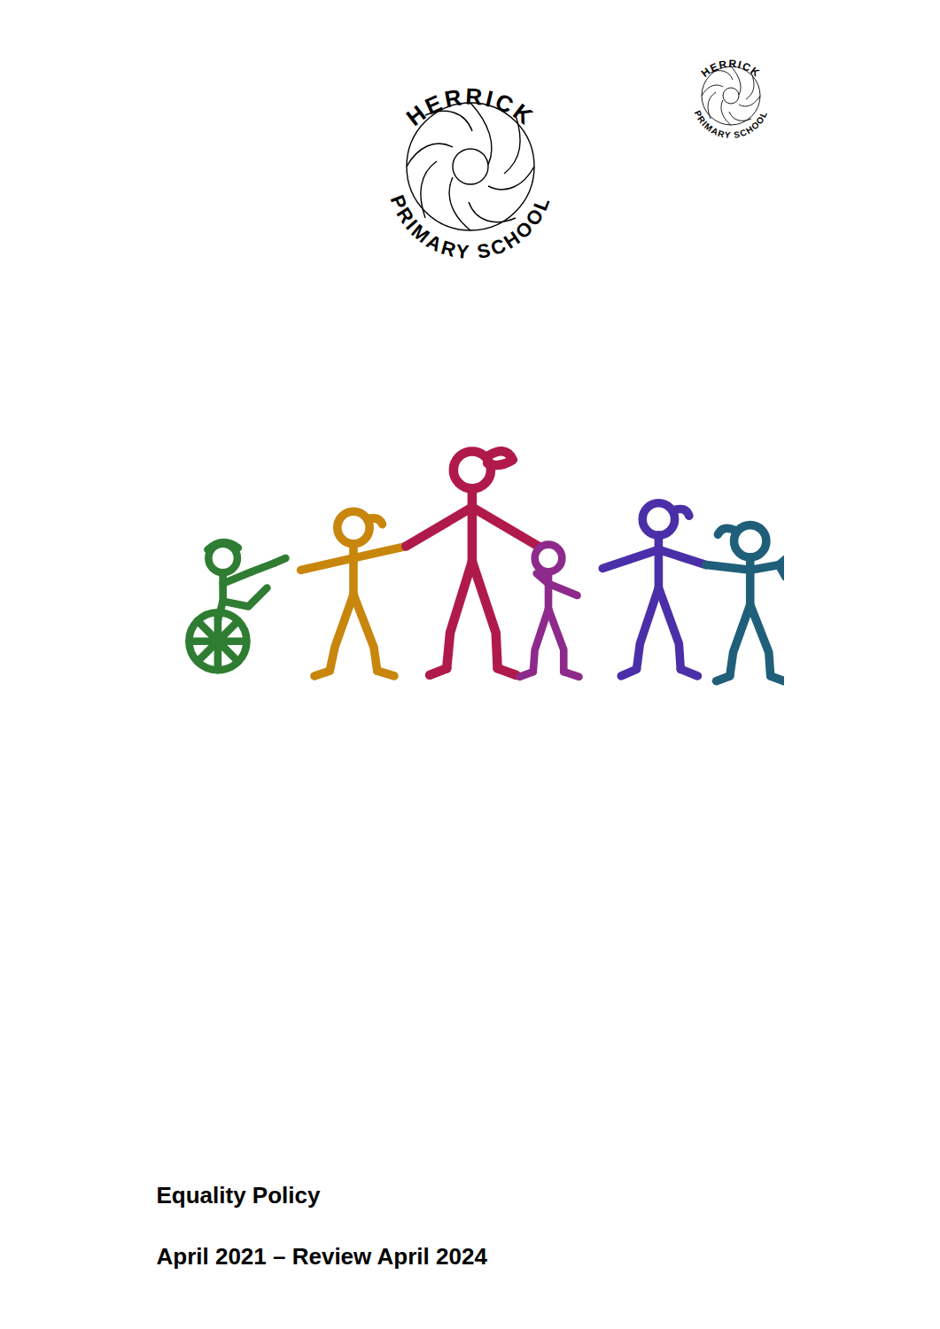HERRICK PRIMARY SCHOOL HERRICK PRIMARY SCHOOL
Equality Policy
April 2021 – Review April 2024